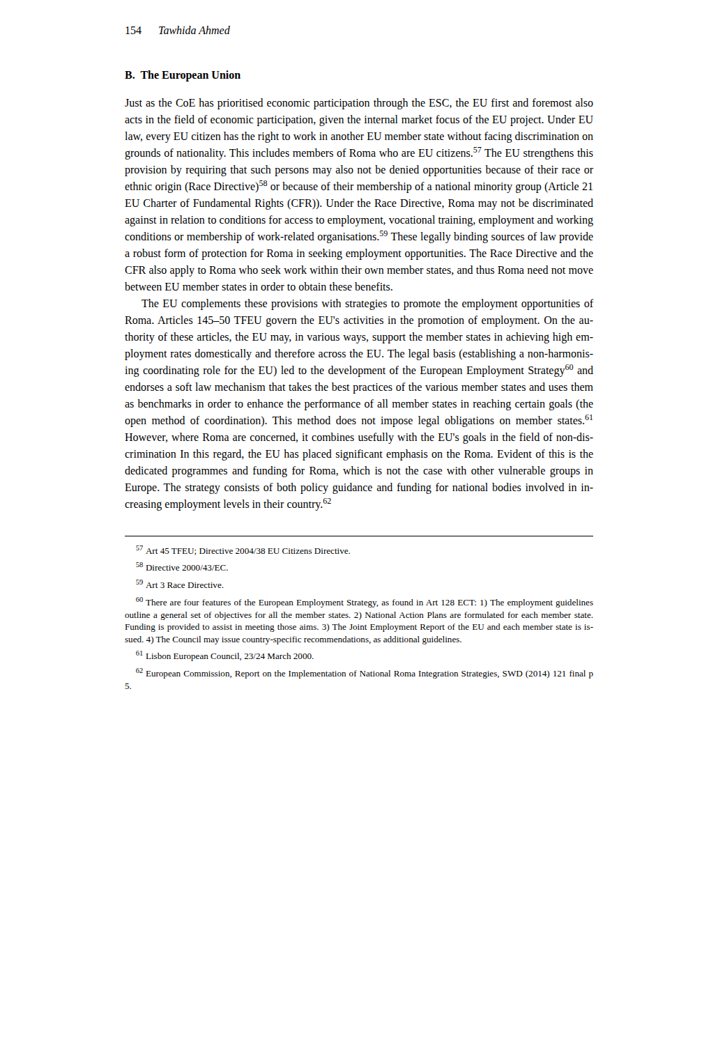154 Tawhida Ahmed
B. The European Union
Just as the CoE has prioritised economic participation through the ESC, the EU first and foremost also acts in the field of economic participation, given the internal market focus of the EU project. Under EU law, every EU citizen has the right to work in another EU member state without facing discrimination on grounds of nationality. This includes members of Roma who are EU citizens.57 The EU strengthens this provision by requiring that such persons may also not be denied opportunities because of their race or ethnic origin (Race Directive)58 or because of their membership of a national minority group (Article 21 EU Charter of Fundamental Rights (CFR)). Under the Race Directive, Roma may not be discriminated against in relation to conditions for access to employment, vocational training, employment and working conditions or membership of work-related organisations.59 These legally binding sources of law provide a robust form of protection for Roma in seeking employment opportunities. The Race Directive and the CFR also apply to Roma who seek work within their own member states, and thus Roma need not move between EU member states in order to obtain these benefits.
The EU complements these provisions with strategies to promote the employment opportunities of Roma. Articles 145–50 TFEU govern the EU's activities in the promotion of employment. On the authority of these articles, the EU may, in various ways, support the member states in achieving high employment rates domestically and therefore across the EU. The legal basis (establishing a non-harmonising coordinating role for the EU) led to the development of the European Employment Strategy60 and endorses a soft law mechanism that takes the best practices of the various member states and uses them as benchmarks in order to enhance the performance of all member states in reaching certain goals (the open method of coordination). This method does not impose legal obligations on member states.61 However, where Roma are concerned, it combines usefully with the EU's goals in the field of non-discrimination In this regard, the EU has placed significant emphasis on the Roma. Evident of this is the dedicated programmes and funding for Roma, which is not the case with other vulnerable groups in Europe. The strategy consists of both policy guidance and funding for national bodies involved in increasing employment levels in their country.62
57 Art 45 TFEU; Directive 2004/38 EU Citizens Directive.
58 Directive 2000/43/EC.
59 Art 3 Race Directive.
60 There are four features of the European Employment Strategy, as found in Art 128 ECT: 1) The employment guidelines outline a general set of objectives for all the member states. 2) National Action Plans are formulated for each member state. Funding is provided to assist in meeting those aims. 3) The Joint Employment Report of the EU and each member state is issued. 4) The Council may issue country-specific recommendations, as additional guidelines.
61 Lisbon European Council, 23/24 March 2000.
62 European Commission, Report on the Implementation of National Roma Integration Strategies, SWD (2014) 121 final p 5.